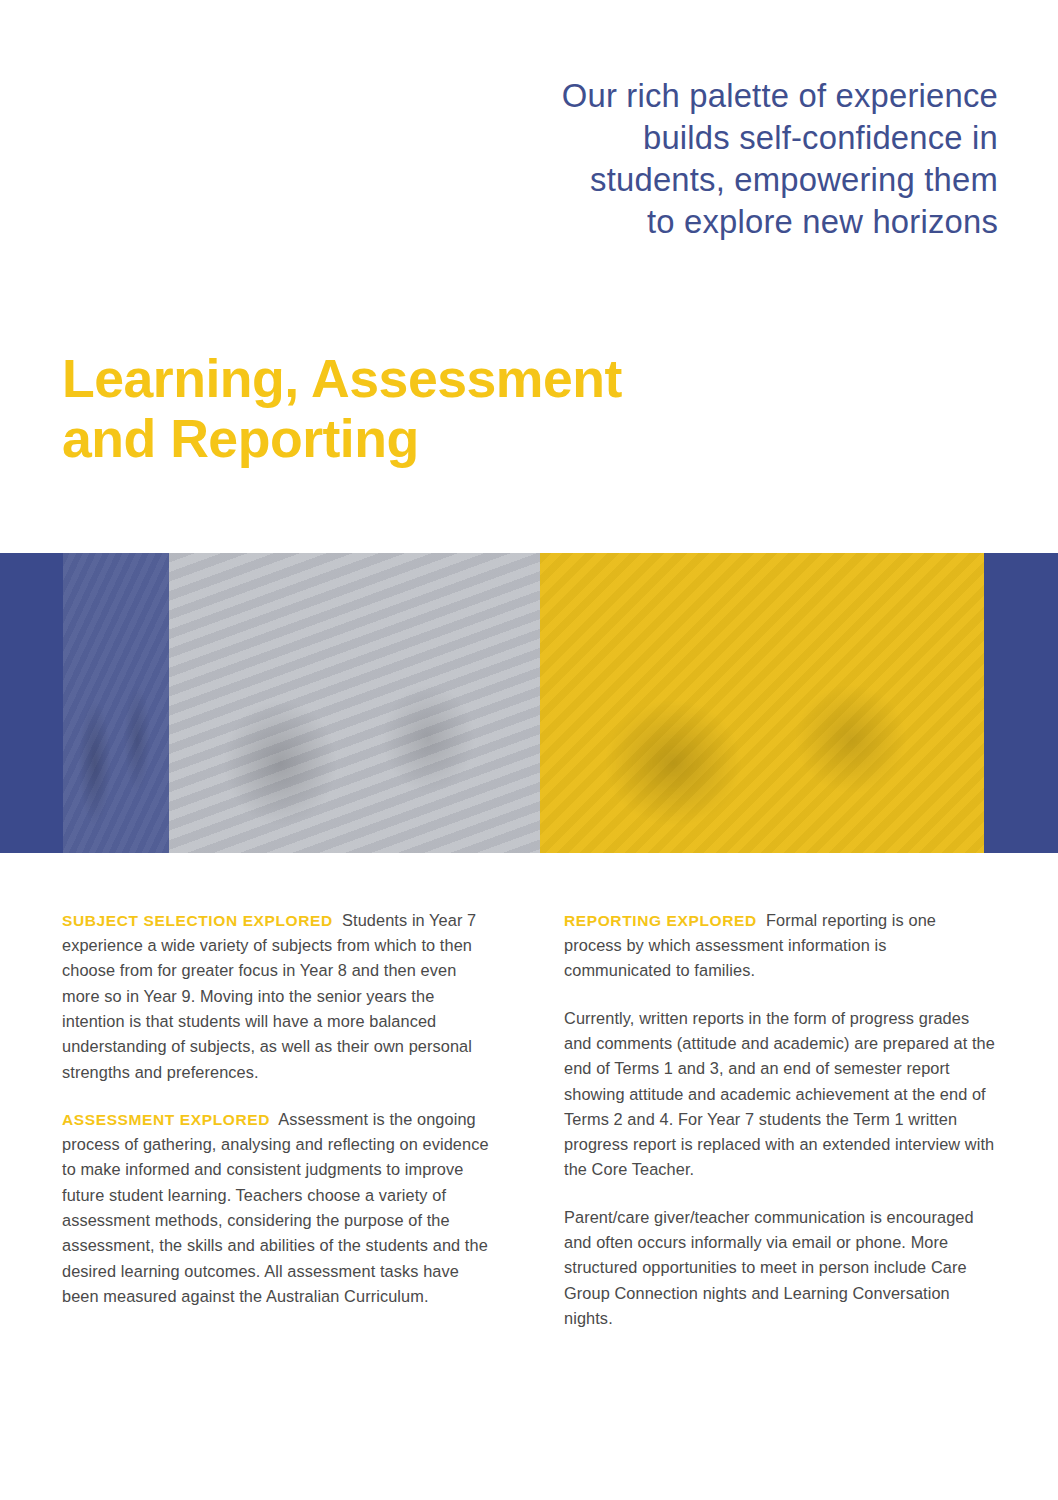Our rich palette of experience
builds self-confidence in
students, empowering them
to explore new horizons
Learning, Assessment
and Reporting
Subject selection explored Students in Year 7 experience a wide variety of subjects from which to then choose from for greater focus in Year 8 and then even more so in Year 9. Moving into the senior years the intention is that students will have a more balanced understanding of subjects, as well as their own personal strengths and preferences.
Assessment explored Assessment is the ongoing process of gathering, analysing and reflecting on evidence to make informed and consistent judgments to improve future student learning. Teachers choose a variety of assessment methods, considering the purpose of the assessment, the skills and abilities of the students and the desired learning outcomes. All assessment tasks have been measured against the Australian Curriculum.
Reporting explored Formal reporting is one process by which assessment information is communicated to families.
Currently, written reports in the form of progress grades and comments (attitude and academic) are prepared at the end of Terms 1 and 3, and an end of semester report showing attitude and academic achievement at the end of Terms 2 and 4. For Year 7 students the Term 1 written progress report is replaced with an extended interview with the Core Teacher.
Parent/care giver/teacher communication is encouraged and often occurs informally via email or phone. More structured opportunities to meet in person include Care Group Connection nights and Learning Conversation nights.